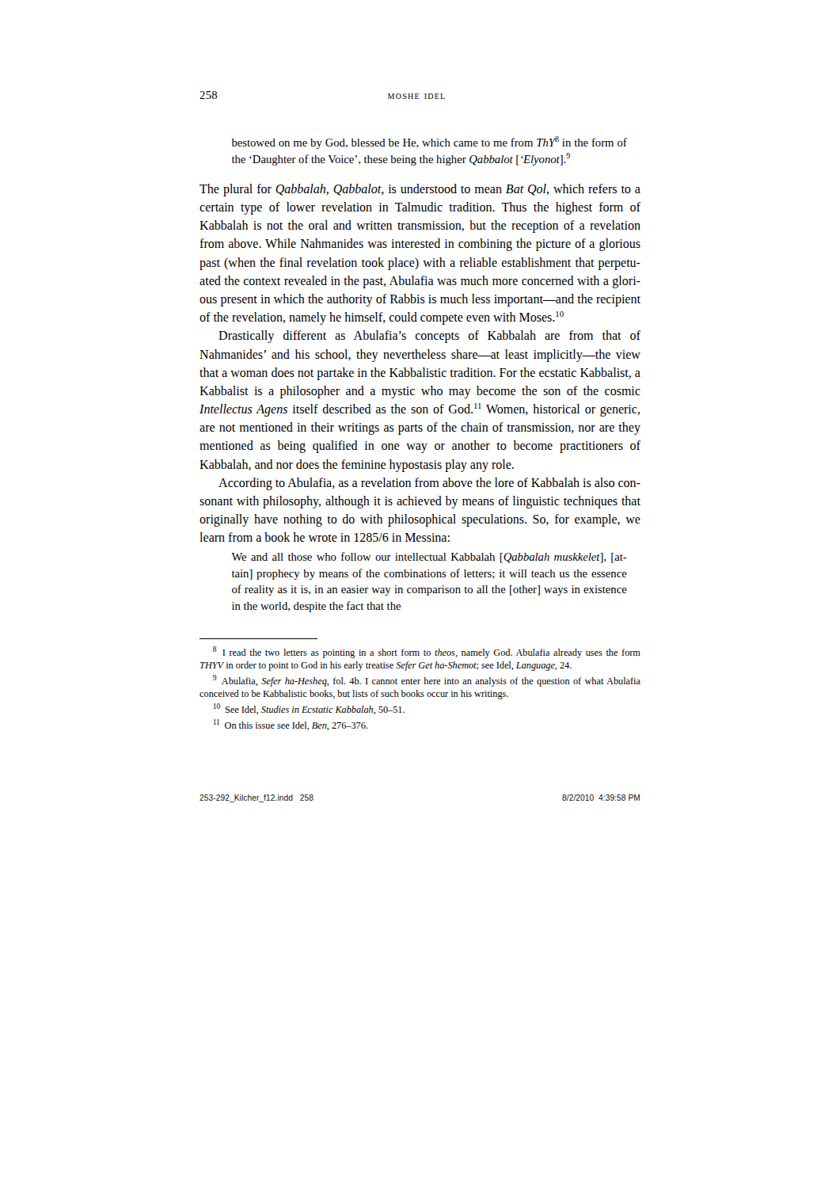258
moshe idel
bestowed on me by God, blessed be He, which came to me from ThY8 in the form of the ‘Daughter of the Voice’, these being the higher Qabbalot [‘Elyonot].9
The plural for Qabbalah, Qabbalot, is understood to mean Bat Qol, which refers to a certain type of lower revelation in Talmudic tradition. Thus the highest form of Kabbalah is not the oral and written transmission, but the reception of a revelation from above. While Nahmanides was interested in combining the picture of a glorious past (when the final revelation took place) with a reliable establishment that perpetuated the context revealed in the past, Abulafia was much more concerned with a glorious present in which the authority of Rabbis is much less important—and the recipient of the revelation, namely he himself, could compete even with Moses.10
Drastically different as Abulafia’s concepts of Kabbalah are from that of Nahmanides’ and his school, they nevertheless share—at least implicitly—the view that a woman does not partake in the Kabbalistic tradition. For the ecstatic Kabbalist, a Kabbalist is a philosopher and a mystic who may become the son of the cosmic Intellectus Agens itself described as the son of God.11 Women, historical or generic, are not mentioned in their writings as parts of the chain of transmission, nor are they mentioned as being qualified in one way or another to become practitioners of Kabbalah, and nor does the feminine hypostasis play any role.
According to Abulafia, as a revelation from above the lore of Kabbalah is also consonant with philosophy, although it is achieved by means of linguistic techniques that originally have nothing to do with philosophical speculations. So, for example, we learn from a book he wrote in 1285/6 in Messina:
We and all those who follow our intellectual Kabbalah [Qabbalah muskkelet], [attain] prophecy by means of the combinations of letters; it will teach us the essence of reality as it is, in an easier way in comparison to all the [other] ways in existence in the world, despite the fact that the
8 I read the two letters as pointing in a short form to theos, namely God. Abulafia already uses the form THYV in order to point to God in his early treatise Sefer Get ha-Shemot; see Idel, Language, 24.
9 Abulafia, Sefer ha-Hesheq, fol. 4b. I cannot enter here into an analysis of the question of what Abulafia conceived to be Kabbalistic books, but lists of such books occur in his writings.
10 See Idel, Studies in Ecstatic Kabbalah, 50–51.
11 On this issue see Idel, Ben, 276–376.
253-292_Kilcher_f12.indd 258
8/2/2010 4:39:58 PM